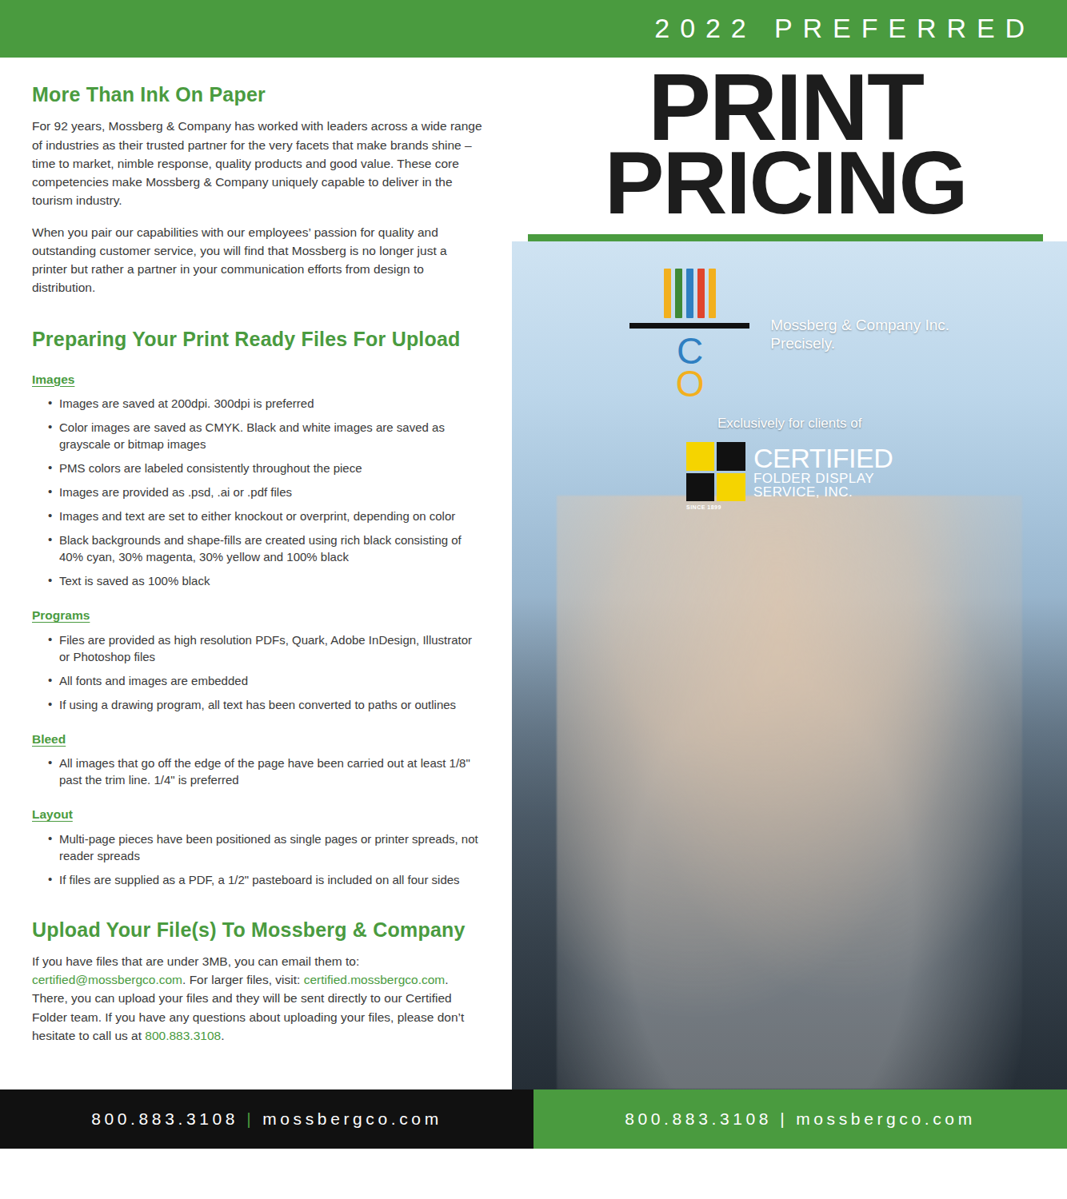2022 PREFERRED
More Than Ink On Paper
For 92 years, Mossberg & Company has worked with leaders across a wide range of industries as their trusted partner for the very facets that make brands shine – time to market, nimble response, quality products and good value. These core competencies make Mossberg & Company uniquely capable to deliver in the tourism industry.
When you pair our capabilities with our employees’ passion for quality and outstanding customer service, you will find that Mossberg is no longer just a printer but rather a partner in your communication efforts from design to distribution.
Preparing Your Print Ready Files For Upload
Images
Images are saved at 200dpi. 300dpi is preferred
Color images are saved as CMYK. Black and white images are saved as grayscale or bitmap images
PMS colors are labeled consistently throughout the piece
Images are provided as .psd, .ai or .pdf files
Images and text are set to either knockout or overprint, depending on color
Black backgrounds and shape-fills are created using rich black consisting of 40% cyan, 30% magenta, 30% yellow and 100% black
Text is saved as 100% black
Programs
Files are provided as high resolution PDFs, Quark, Adobe InDesign, Illustrator or Photoshop files
All fonts and images are embedded
If using a drawing program, all text has been converted to paths or outlines
Bleed
All images that go off the edge of the page have been carried out at least 1/8" past the trim line. 1/4" is preferred
Layout
Multi-page pieces have been positioned as single pages or printer spreads, not reader spreads
If files are supplied as a PDF, a 1/2" pasteboard is included on all four sides
Upload Your File(s) To Mossberg & Company
If you have files that are under 3MB, you can email them to: certified@mossbergco.com. For larger files, visit: certified.mossbergco.com. There, you can upload your files and they will be sent directly to our Certified Folder team. If you have any questions about uploading your files, please don’t hesitate to call us at 800.883.3108.
PRINT
PRICING
C O
Mossberg & Company Inc.
Precisely.
Exclusively for clients of
SINCE 1899
CERTIFIED
FOLDER DISPLAY
SERVICE, INC.
800.883.3108|mossbergco.com
800.883.3108|mossbergco.com